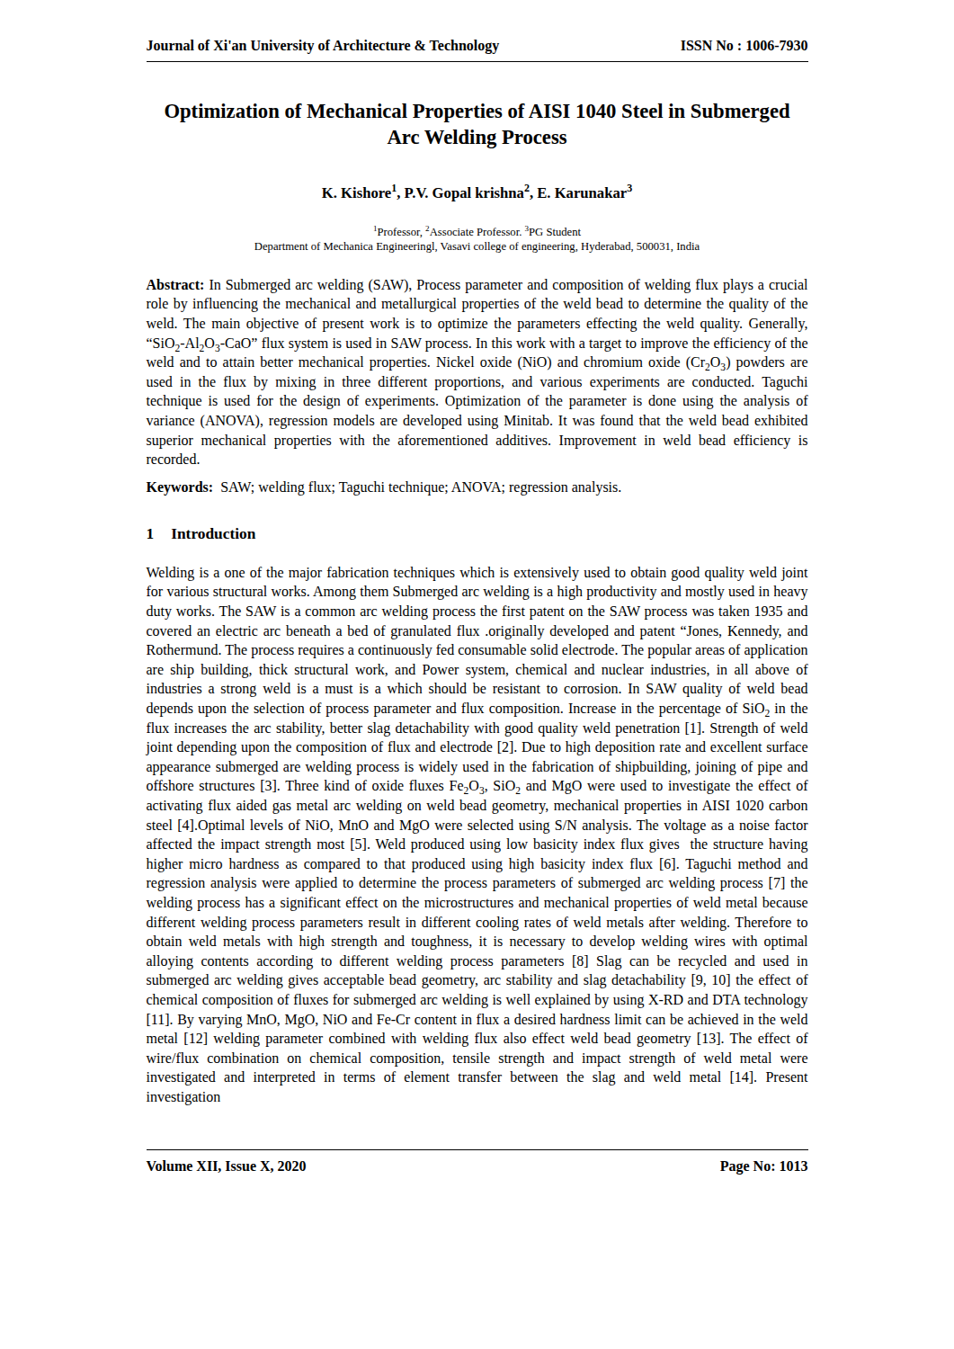Journal of Xi'an University of Architecture & Technology
ISSN No : 1006-7930
Optimization of Mechanical Properties of AISI 1040 Steel in Submerged Arc Welding Process
K. Kishore1, P.V. Gopal krishna2, E. Karunakar3
1Professor, 2Associate Professor. 3PG Student
Department of Mechanica Engineeringl, Vasavi college of engineering, Hyderabad, 500031, India
Abstract: In Submerged arc welding (SAW), Process parameter and composition of welding flux plays a crucial role by influencing the mechanical and metallurgical properties of the weld bead to determine the quality of the weld. The main objective of present work is to optimize the parameters effecting the weld quality. Generally, “SiO2-Al2O3-CaO” flux system is used in SAW process. In this work with a target to improve the efficiency of the weld and to attain better mechanical properties. Nickel oxide (NiO) and chromium oxide (Cr2O3) powders are used in the flux by mixing in three different proportions, and various experiments are conducted. Taguchi technique is used for the design of experiments. Optimization of the parameter is done using the analysis of variance (ANOVA), regression models are developed using Minitab. It was found that the weld bead exhibited superior mechanical properties with the aforementioned additives. Improvement in weld bead efficiency is recorded.
Keywords: SAW; welding flux; Taguchi technique; ANOVA; regression analysis.
1 Introduction
Welding is a one of the major fabrication techniques which is extensively used to obtain good quality weld joint for various structural works. Among them Submerged arc welding is a high productivity and mostly used in heavy duty works. The SAW is a common arc welding process the first patent on the SAW process was taken 1935 and covered an electric arc beneath a bed of granulated flux .originally developed and patent “Jones, Kennedy, and Rothermund. The process requires a continuously fed consumable solid electrode. The popular areas of application are ship building, thick structural work, and Power system, chemical and nuclear industries, in all above of industries a strong weld is a must is a which should be resistant to corrosion. In SAW quality of weld bead depends upon the selection of process parameter and flux composition. Increase in the percentage of SiO2 in the flux increases the arc stability, better slag detachability with good quality weld penetration [1]. Strength of weld joint depending upon the composition of flux and electrode [2]. Due to high deposition rate and excellent surface appearance submerged are welding process is widely used in the fabrication of shipbuilding, joining of pipe and offshore structures [3]. Three kind of oxide fluxes Fe2O3, SiO2 and MgO were used to investigate the effect of activating flux aided gas metal arc welding on weld bead geometry, mechanical properties in AISI 1020 carbon steel [4].Optimal levels of NiO, MnO and MgO were selected using S/N analysis. The voltage as a noise factor affected the impact strength most [5]. Weld produced using low basicity index flux gives the structure having higher micro hardness as compared to that produced using high basicity index flux [6]. Taguchi method and regression analysis were applied to determine the process parameters of submerged arc welding process [7] the welding process has a significant effect on the microstructures and mechanical properties of weld metal because different welding process parameters result in different cooling rates of weld metals after welding. Therefore to obtain weld metals with high strength and toughness, it is necessary to develop welding wires with optimal alloying contents according to different welding process parameters [8] Slag can be recycled and used in submerged arc welding gives acceptable bead geometry, arc stability and slag detachability [9, 10] the effect of chemical composition of fluxes for submerged arc welding is well explained by using X-RD and DTA technology [11]. By varying MnO, MgO, NiO and Fe-Cr content in flux a desired hardness limit can be achieved in the weld metal [12] welding parameter combined with welding flux also effect weld bead geometry [13]. The effect of wire/flux combination on chemical composition, tensile strength and impact strength of weld metal were investigated and interpreted in terms of element transfer between the slag and weld metal [14]. Present investigation
Volume XII, Issue X, 2020
Page No: 1013